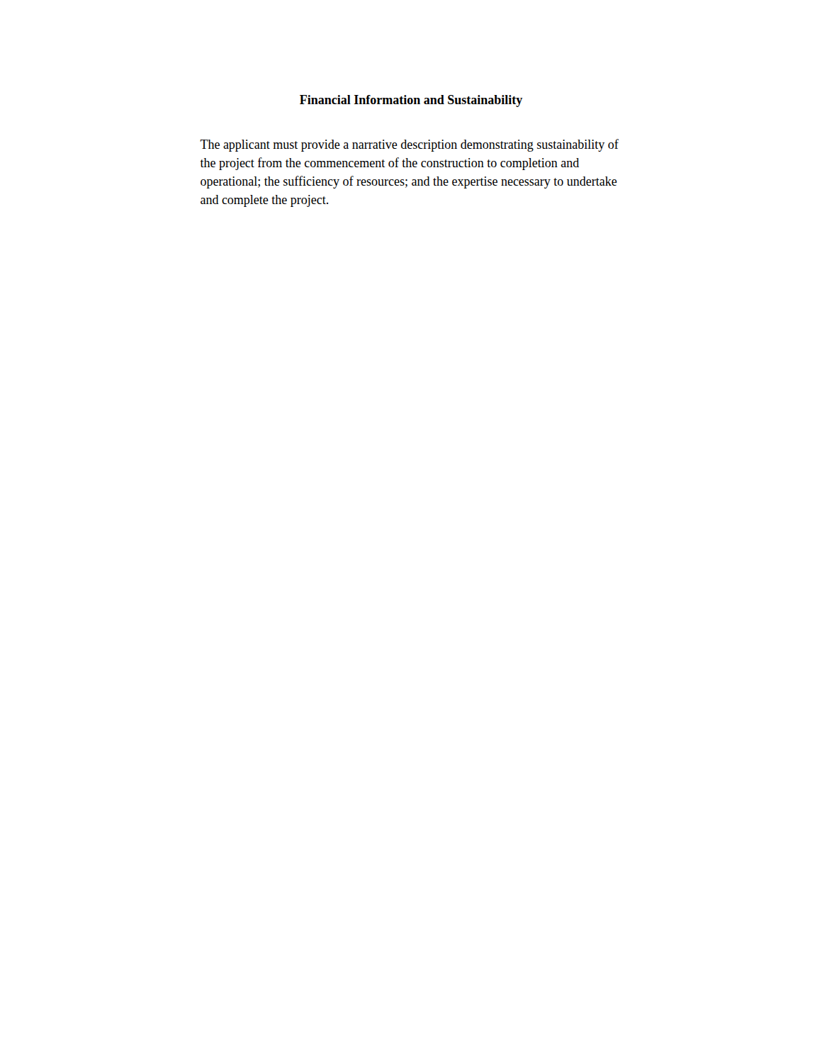Financial Information and Sustainability
The applicant must provide a narrative description demonstrating sustainability of the project from the commencement of the construction to completion and operational; the sufficiency of resources; and the expertise necessary to undertake and complete the project.